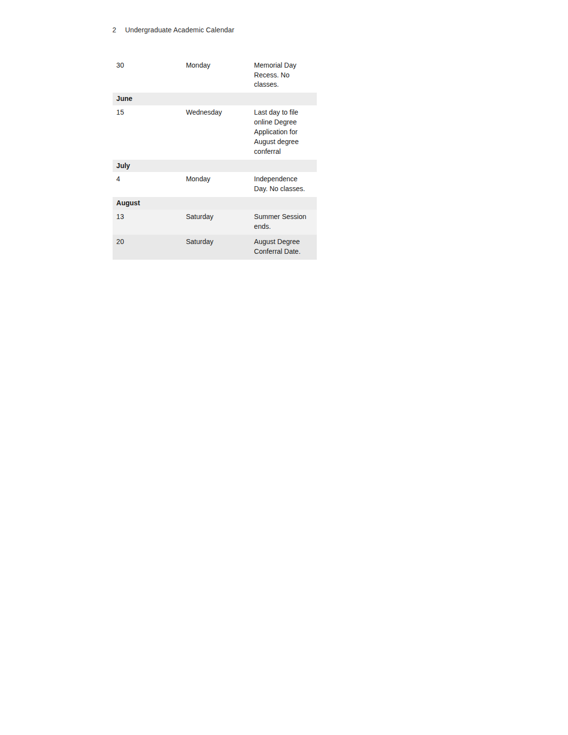2 Undergraduate Academic Calendar
| 30 | Monday | Memorial Day Recess. No classes. |
| June | | |
| 15 | Wednesday | Last day to file online Degree Application for August degree conferral |
| July | | |
| 4 | Monday | Independence Day. No classes. |
| August | | |
| 13 | Saturday | Summer Session ends. |
| 20 | Saturday | August Degree Conferral Date. |